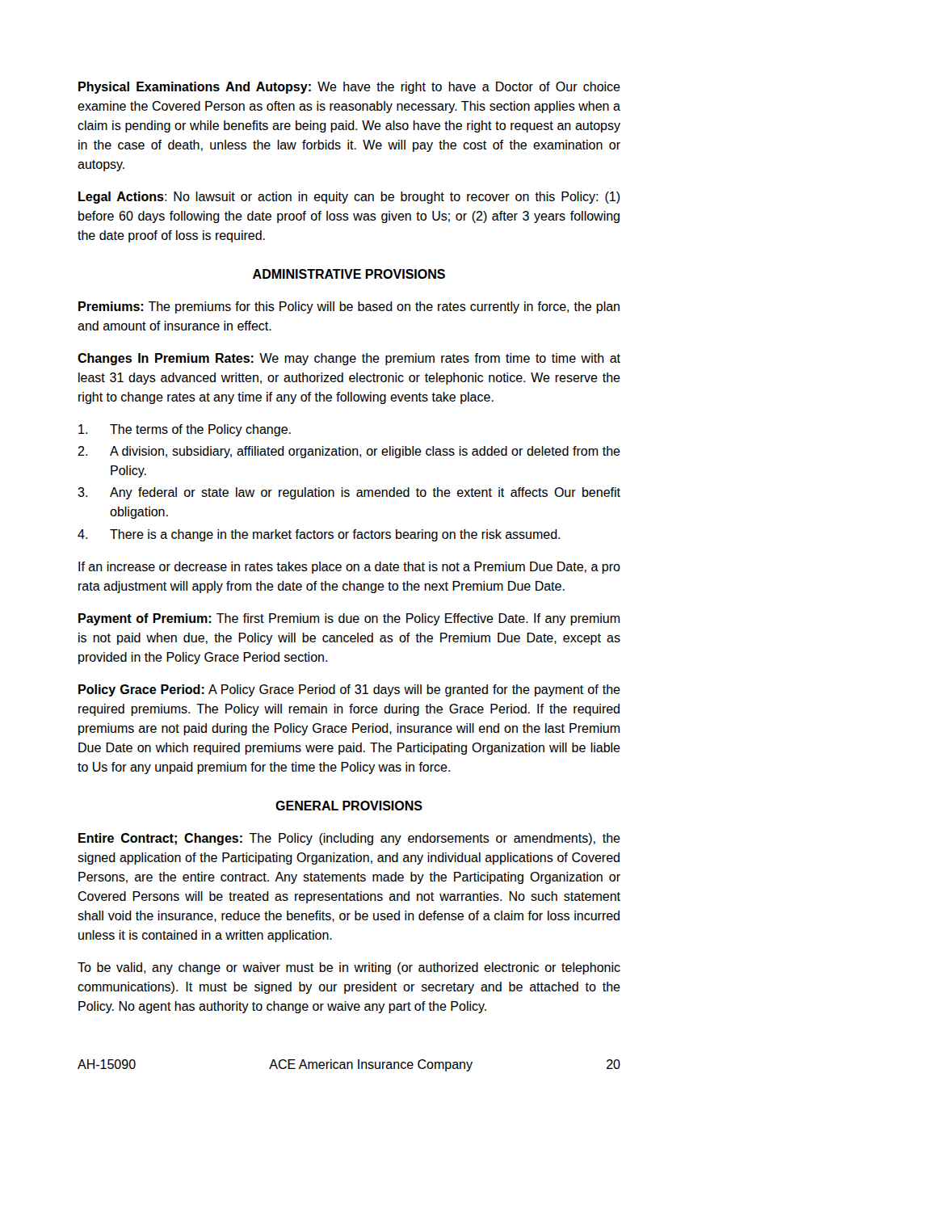Physical Examinations And Autopsy: We have the right to have a Doctor of Our choice examine the Covered Person as often as is reasonably necessary. This section applies when a claim is pending or while benefits are being paid. We also have the right to request an autopsy in the case of death, unless the law forbids it. We will pay the cost of the examination or autopsy.
Legal Actions: No lawsuit or action in equity can be brought to recover on this Policy: (1) before 60 days following the date proof of loss was given to Us; or (2) after 3 years following the date proof of loss is required.
ADMINISTRATIVE PROVISIONS
Premiums: The premiums for this Policy will be based on the rates currently in force, the plan and amount of insurance in effect.
Changes In Premium Rates: We may change the premium rates from time to time with at least 31 days advanced written, or authorized electronic or telephonic notice. We reserve the right to change rates at any time if any of the following events take place.
1. The terms of the Policy change.
2. A division, subsidiary, affiliated organization, or eligible class is added or deleted from the Policy.
3. Any federal or state law or regulation is amended to the extent it affects Our benefit obligation.
4. There is a change in the market factors or factors bearing on the risk assumed.
If an increase or decrease in rates takes place on a date that is not a Premium Due Date, a pro rata adjustment will apply from the date of the change to the next Premium Due Date.
Payment of Premium: The first Premium is due on the Policy Effective Date. If any premium is not paid when due, the Policy will be canceled as of the Premium Due Date, except as provided in the Policy Grace Period section.
Policy Grace Period: A Policy Grace Period of 31 days will be granted for the payment of the required premiums. The Policy will remain in force during the Grace Period. If the required premiums are not paid during the Policy Grace Period, insurance will end on the last Premium Due Date on which required premiums were paid. The Participating Organization will be liable to Us for any unpaid premium for the time the Policy was in force.
GENERAL PROVISIONS
Entire Contract; Changes: The Policy (including any endorsements or amendments), the signed application of the Participating Organization, and any individual applications of Covered Persons, are the entire contract. Any statements made by the Participating Organization or Covered Persons will be treated as representations and not warranties. No such statement shall void the insurance, reduce the benefits, or be used in defense of a claim for loss incurred unless it is contained in a written application.
To be valid, any change or waiver must be in writing (or authorized electronic or telephonic communications). It must be signed by our president or secretary and be attached to the Policy. No agent has authority to change or waive any part of the Policy.
AH-15090 ACE American Insurance Company 20